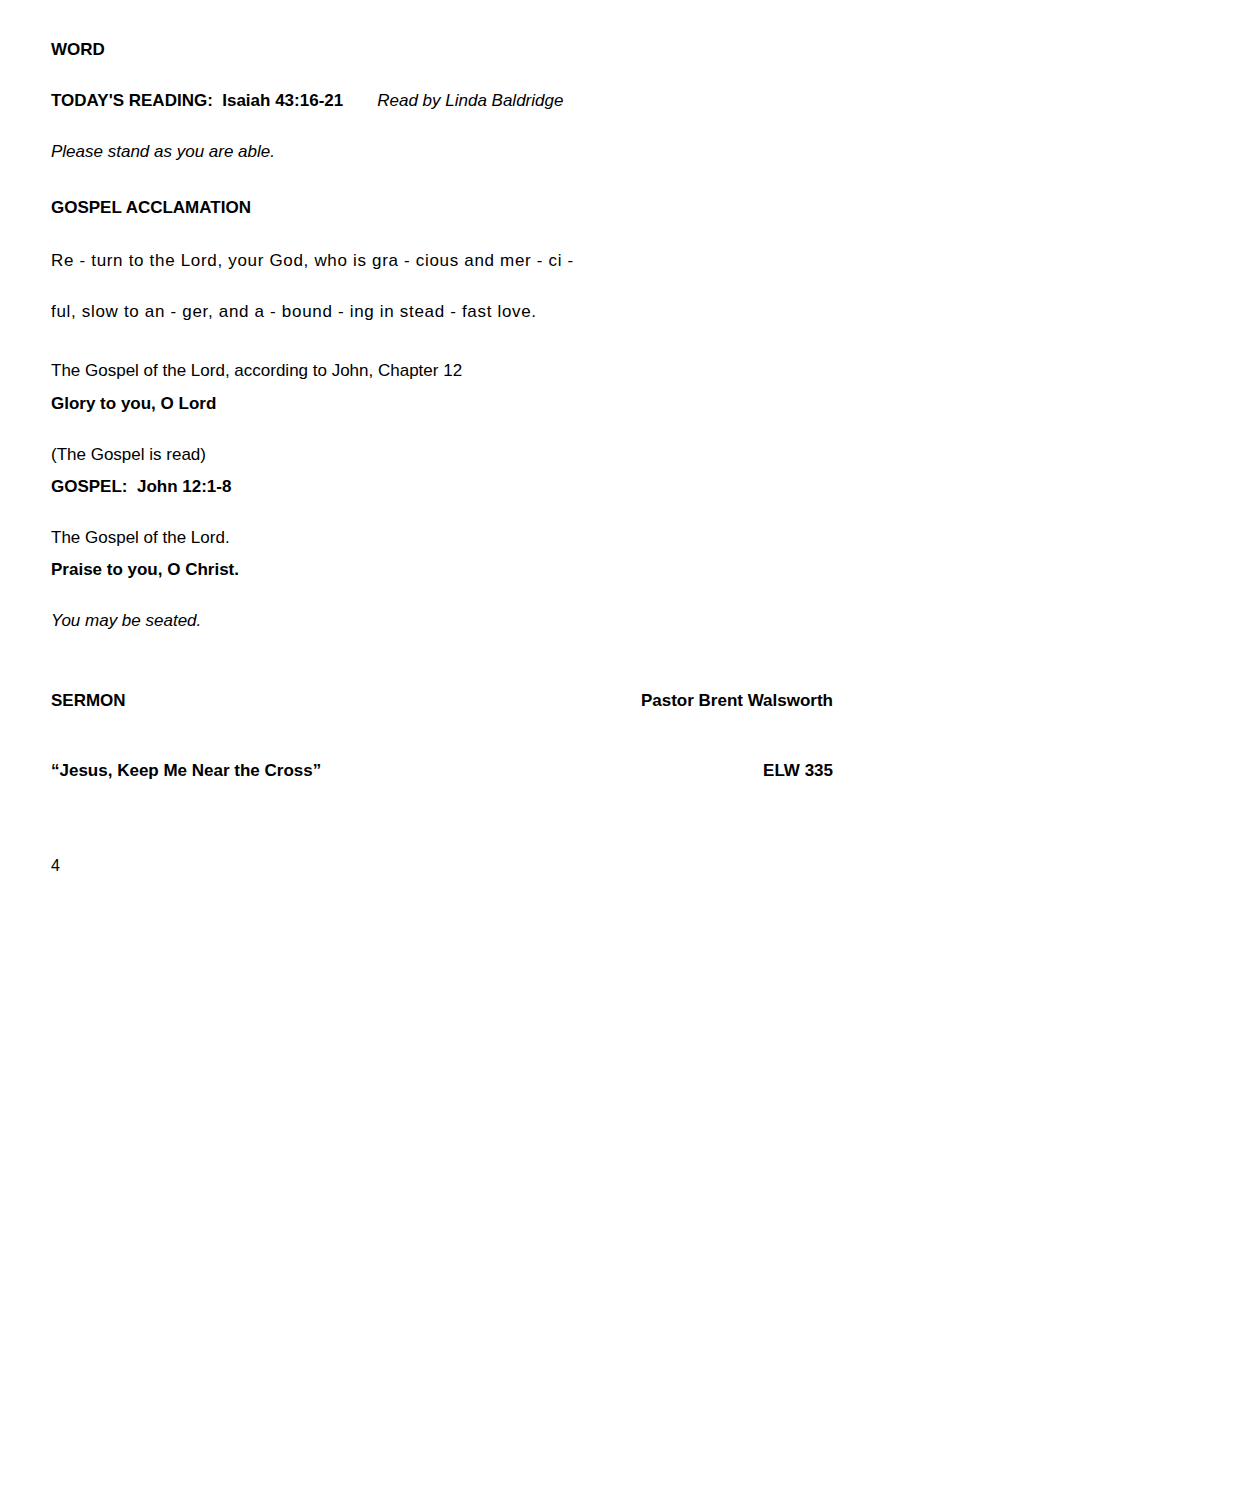WORD
TODAY'S READING: Isaiah 43:16-21 Read by Linda Baldridge
Please stand as you are able.
GOSPEL ACCLAMATION
Re - turn to the Lord, your God, who is gra - cious and mer - ci -
ful, slow to an - ger, and a - bound - ing in stead - fast love.
The Gospel of the Lord, according to John, Chapter 12
Glory to you, O Lord
(The Gospel is read)
GOSPEL: John 12:1-8
The Gospel of the Lord.
Praise to you, O Christ.
You may be seated.
SERMON Pastor Brent Walsworth
“Jesus, Keep Me Near the Cross” ELW 335
4